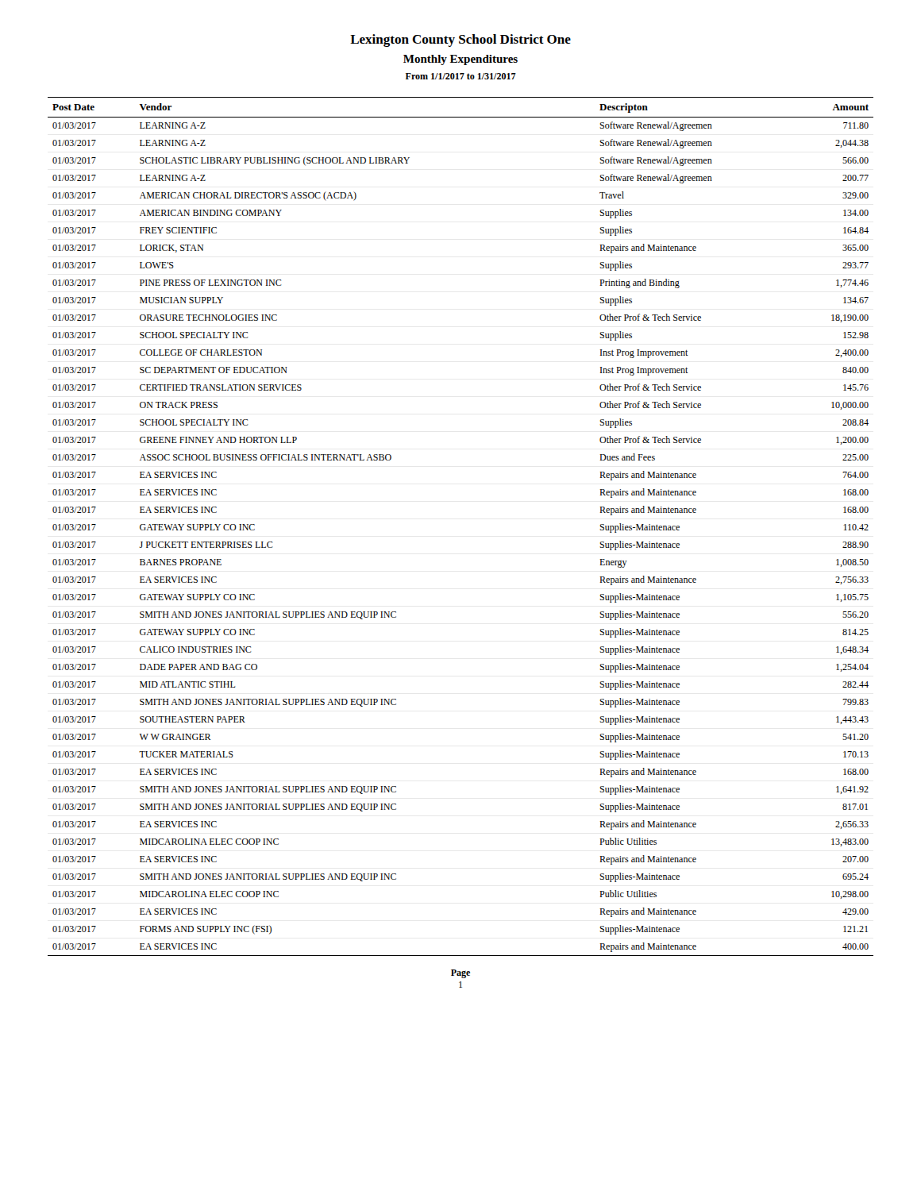Lexington County School District One
Monthly Expenditures
From 1/1/2017 to 1/31/2017
| Post Date | Vendor | Descripton | Amount |
| --- | --- | --- | --- |
| 01/03/2017 | LEARNING A-Z | Software Renewal/Agreemen | 711.80 |
| 01/03/2017 | LEARNING A-Z | Software Renewal/Agreemen | 2,044.38 |
| 01/03/2017 | SCHOLASTIC LIBRARY PUBLISHING (SCHOOL AND LIBRARY | Software Renewal/Agreemen | 566.00 |
| 01/03/2017 | LEARNING A-Z | Software Renewal/Agreemen | 200.77 |
| 01/03/2017 | AMERICAN CHORAL DIRECTOR'S ASSOC (ACDA) | Travel | 329.00 |
| 01/03/2017 | AMERICAN BINDING COMPANY | Supplies | 134.00 |
| 01/03/2017 | FREY SCIENTIFIC | Supplies | 164.84 |
| 01/03/2017 | LORICK, STAN | Repairs and Maintenance | 365.00 |
| 01/03/2017 | LOWE'S | Supplies | 293.77 |
| 01/03/2017 | PINE PRESS OF LEXINGTON INC | Printing and Binding | 1,774.46 |
| 01/03/2017 | MUSICIAN SUPPLY | Supplies | 134.67 |
| 01/03/2017 | ORASURE TECHNOLOGIES INC | Other Prof & Tech Service | 18,190.00 |
| 01/03/2017 | SCHOOL SPECIALTY INC | Supplies | 152.98 |
| 01/03/2017 | COLLEGE OF CHARLESTON | Inst Prog Improvement | 2,400.00 |
| 01/03/2017 | SC DEPARTMENT OF EDUCATION | Inst Prog Improvement | 840.00 |
| 01/03/2017 | CERTIFIED TRANSLATION SERVICES | Other Prof & Tech Service | 145.76 |
| 01/03/2017 | ON TRACK PRESS | Other Prof & Tech Service | 10,000.00 |
| 01/03/2017 | SCHOOL SPECIALTY INC | Supplies | 208.84 |
| 01/03/2017 | GREENE FINNEY AND HORTON LLP | Other Prof & Tech Service | 1,200.00 |
| 01/03/2017 | ASSOC SCHOOL BUSINESS OFFICIALS INTERNAT'L ASBO | Dues and Fees | 225.00 |
| 01/03/2017 | EA SERVICES INC | Repairs and Maintenance | 764.00 |
| 01/03/2017 | EA SERVICES INC | Repairs and Maintenance | 168.00 |
| 01/03/2017 | EA SERVICES INC | Repairs and Maintenance | 168.00 |
| 01/03/2017 | GATEWAY SUPPLY CO INC | Supplies-Maintenace | 110.42 |
| 01/03/2017 | J PUCKETT ENTERPRISES LLC | Supplies-Maintenace | 288.90 |
| 01/03/2017 | BARNES PROPANE | Energy | 1,008.50 |
| 01/03/2017 | EA SERVICES INC | Repairs and Maintenance | 2,756.33 |
| 01/03/2017 | GATEWAY SUPPLY CO INC | Supplies-Maintenace | 1,105.75 |
| 01/03/2017 | SMITH AND JONES JANITORIAL SUPPLIES AND EQUIP INC | Supplies-Maintenace | 556.20 |
| 01/03/2017 | GATEWAY SUPPLY CO INC | Supplies-Maintenace | 814.25 |
| 01/03/2017 | CALICO INDUSTRIES INC | Supplies-Maintenace | 1,648.34 |
| 01/03/2017 | DADE PAPER AND BAG CO | Supplies-Maintenace | 1,254.04 |
| 01/03/2017 | MID ATLANTIC STIHL | Supplies-Maintenace | 282.44 |
| 01/03/2017 | SMITH AND JONES JANITORIAL SUPPLIES AND EQUIP INC | Supplies-Maintenace | 799.83 |
| 01/03/2017 | SOUTHEASTERN PAPER | Supplies-Maintenace | 1,443.43 |
| 01/03/2017 | W W GRAINGER | Supplies-Maintenace | 541.20 |
| 01/03/2017 | TUCKER MATERIALS | Supplies-Maintenace | 170.13 |
| 01/03/2017 | EA SERVICES INC | Repairs and Maintenance | 168.00 |
| 01/03/2017 | SMITH AND JONES JANITORIAL SUPPLIES AND EQUIP INC | Supplies-Maintenace | 1,641.92 |
| 01/03/2017 | SMITH AND JONES JANITORIAL SUPPLIES AND EQUIP INC | Supplies-Maintenace | 817.01 |
| 01/03/2017 | EA SERVICES INC | Repairs and Maintenance | 2,656.33 |
| 01/03/2017 | MIDCAROLINA ELEC COOP INC | Public Utilities | 13,483.00 |
| 01/03/2017 | EA SERVICES INC | Repairs and Maintenance | 207.00 |
| 01/03/2017 | SMITH AND JONES JANITORIAL SUPPLIES AND EQUIP INC | Supplies-Maintenace | 695.24 |
| 01/03/2017 | MIDCAROLINA ELEC COOP INC | Public Utilities | 10,298.00 |
| 01/03/2017 | EA SERVICES INC | Repairs and Maintenance | 429.00 |
| 01/03/2017 | FORMS AND SUPPLY INC (FSI) | Supplies-Maintenace | 121.21 |
| 01/03/2017 | EA SERVICES INC | Repairs and Maintenance | 400.00 |
Page
1